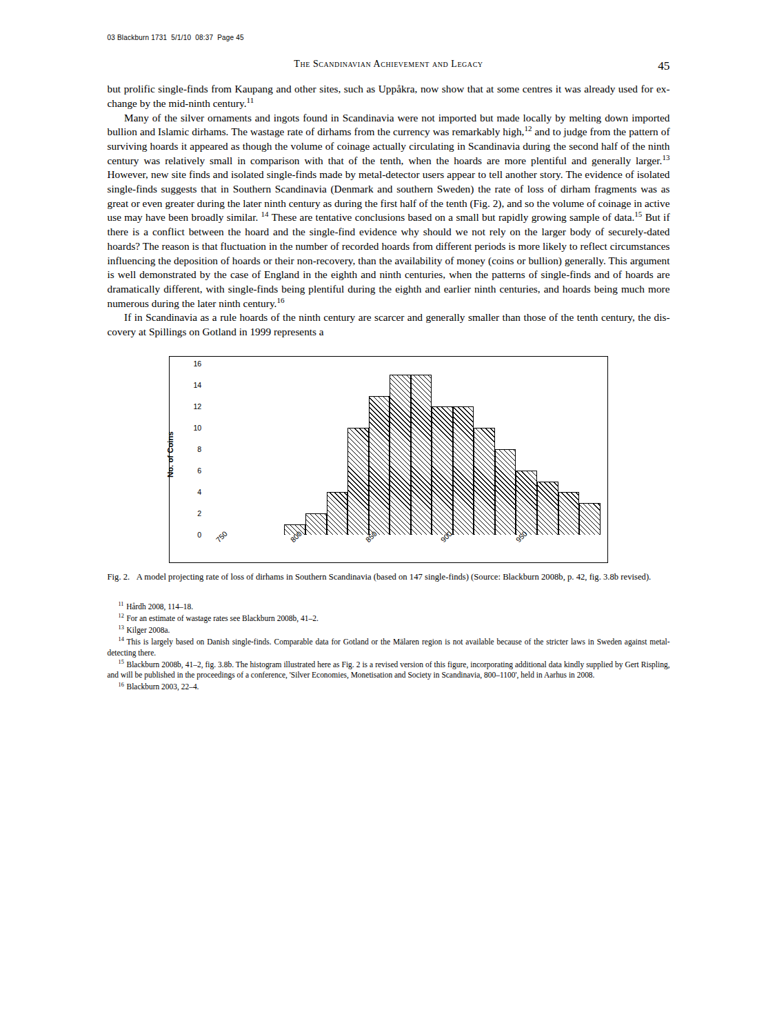03 Blackburn 1731 5/1/10 08:37 Page 45
The Scandinavian Achievement and Legacy 45
but prolific single-finds from Kaupang and other sites, such as Uppåkra, now show that at some centres it was already used for exchange by the mid-ninth century.11
Many of the silver ornaments and ingots found in Scandinavia were not imported but made locally by melting down imported bullion and Islamic dirhams. The wastage rate of dirhams from the currency was remarkably high,12 and to judge from the pattern of surviving hoards it appeared as though the volume of coinage actually circulating in Scandinavia during the second half of the ninth century was relatively small in comparison with that of the tenth, when the hoards are more plentiful and generally larger.13 However, new site finds and isolated single-finds made by metal-detector users appear to tell another story. The evidence of isolated single-finds suggests that in Southern Scandinavia (Denmark and southern Sweden) the rate of loss of dirham fragments was as great or even greater during the later ninth century as during the first half of the tenth (Fig. 2), and so the volume of coinage in active use may have been broadly similar. 14 These are tentative conclusions based on a small but rapidly growing sample of data.15 But if there is a conflict between the hoard and the single-find evidence why should we not rely on the larger body of securely-dated hoards? The reason is that fluctuation in the number of recorded hoards from different periods is more likely to reflect circumstances influencing the deposition of hoards or their non-recovery, than the availability of money (coins or bullion) generally. This argument is well demonstrated by the case of England in the eighth and ninth centuries, when the patterns of single-finds and of hoards are dramatically different, with single-finds being plentiful during the eighth and earlier ninth centuries, and hoards being much more numerous during the later ninth century.16
If in Scandinavia as a rule hoards of the ninth century are scarcer and generally smaller than those of the tenth century, the discovery at Spillings on Gotland in 1999 represents a
No. of Coins 16 14 12 10 8 6 4 2 0
750 800 850 900 950
Fig. 2. A model projecting rate of loss of dirhams in Southern Scandinavia (based on 147 single-finds) (Source: Blackburn 2008b, p. 42, fig. 3.8b revised).
11Hårdh 2008, 114–18.
12For an estimate of wastage rates see Blackburn 2008b, 41–2.
13Kilger 2008a.
14This is largely based on Danish single-finds. Comparable data for Gotland or the Mälaren region is not available because of the stricter laws in Sweden against metal-detecting there.
15Blackburn 2008b, 41–2, fig. 3.8b. The histogram illustrated here as Fig. 2 is a revised version of this figure, incorporating additional data kindly supplied by Gert Rispling, and will be published in the proceedings of a conference, 'Silver Economies, Monetisation and Society in Scandinavia, 800–1100', held in Aarhus in 2008.
16Blackburn 2003, 22–4.